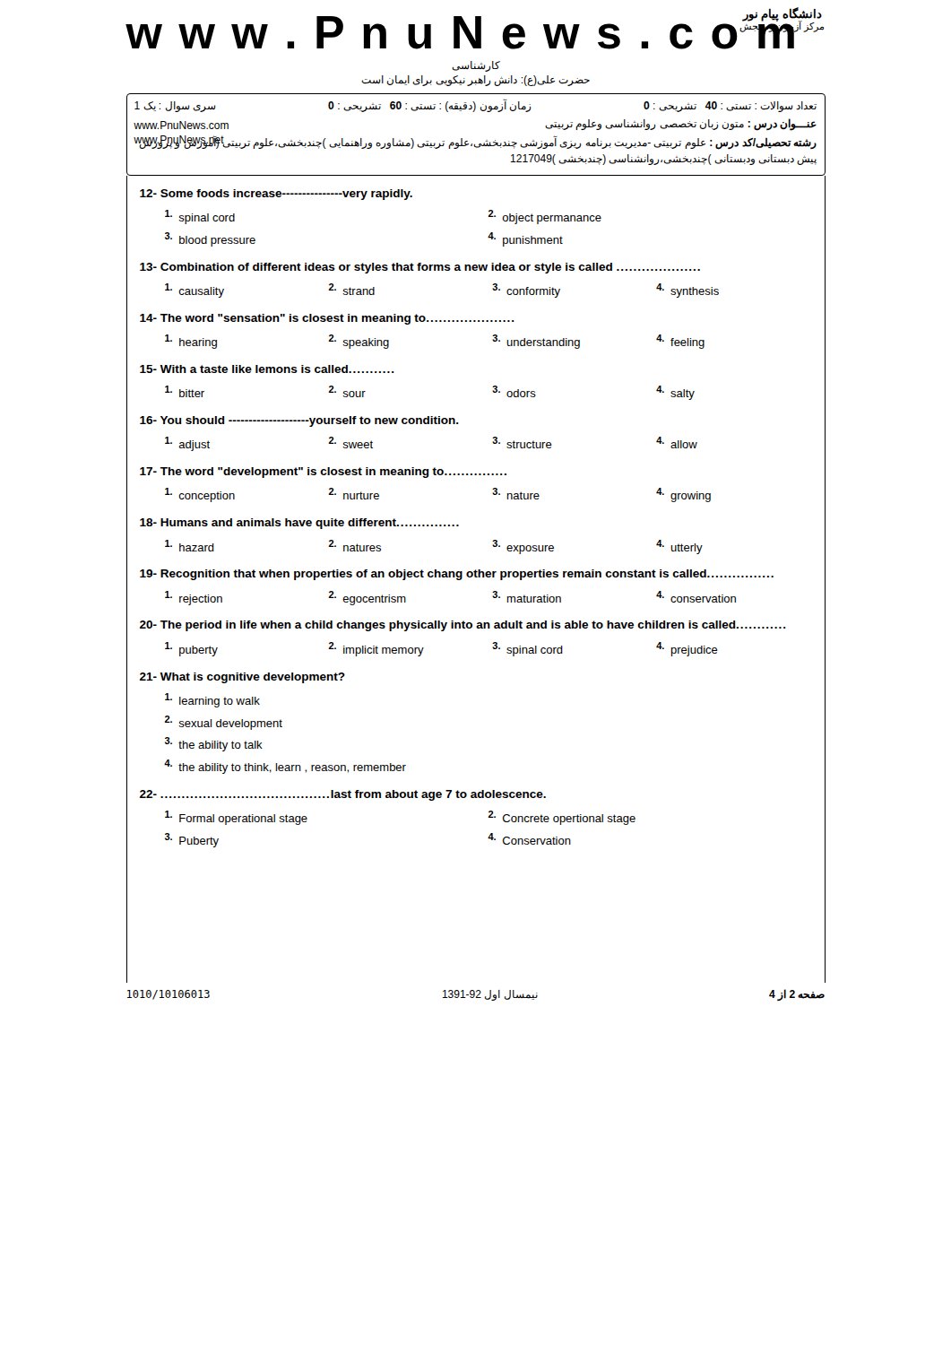دانشگاه پیام نور
مرکز آزمون وسنجش
w w w . P n u N e w s . c o m
کارشناسی
حضرت علی(ع): دانش راهبر نیکویی برای ایمان است
تعداد سوالات : تستی : 40 تشریحی : 0 زمان آزمون (دقیقه) : تستی : 60 تشریحی : 0 سری سوال : یک 1
عنـــوان درس : متون زبان تخصصی روانشناسی وعلوم تربیتی
رشته تحصیلی/کد درس : علوم تربیتی -مدیریت برنامه ریزی آموزشی چندبخشی،علوم تربیتی (مشاوره وراهنمایی )چندبخشی،علوم تربیتی (آموزش و پرورش پیش دبستانی ودبستانی )چندبخشی،روانشناسی (چندبخشی )1217049
www.PnuNews.com
www.PnuNews.net
12- Some foods increase---------------very rapidly.
1. spinal cord
2. object permanance
3. blood pressure
4. punishment
13- Combination of different ideas or styles that forms a new idea or style is called ....................
1. causality
2. strand
3. conformity
4. synthesis
14- The word "sensation" is closest in meaning to.....................
1. hearing
2. speaking
3. understanding
4. feeling
15- With a taste like lemons is called...........
1. bitter
2. sour
3. odors
4. salty
16- You should --------------------yourself to new condition.
1. adjust
2. sweet
3. structure
4. allow
17- The word "development" is closest in meaning to...............
1. conception
2. nurture
3. nature
4. growing
18- Humans and animals have quite different...............
1. hazard
2. natures
3. exposure
4. utterly
19- Recognition that when properties of an object chang other properties remain constant is called................
1. rejection
2. egocentrism
3. maturation
4. conservation
20- The period in life when a child changes physically into an adult and is able to have children is called............
1. puberty
2. implicit memory
3. spinal cord
4. prejudice
21- What is cognitive development?
1. learning to walk
2. sexual development
3. the ability to talk
4. the ability to think, learn , reason, remember
22- ........................................ last from about age 7 to adolescence.
1. Formal operational stage
2. Concrete opertional stage
3. Puberty
4. Conservation
صفحه 2 از 4
نیمسال اول 92-1391
1010/10106013